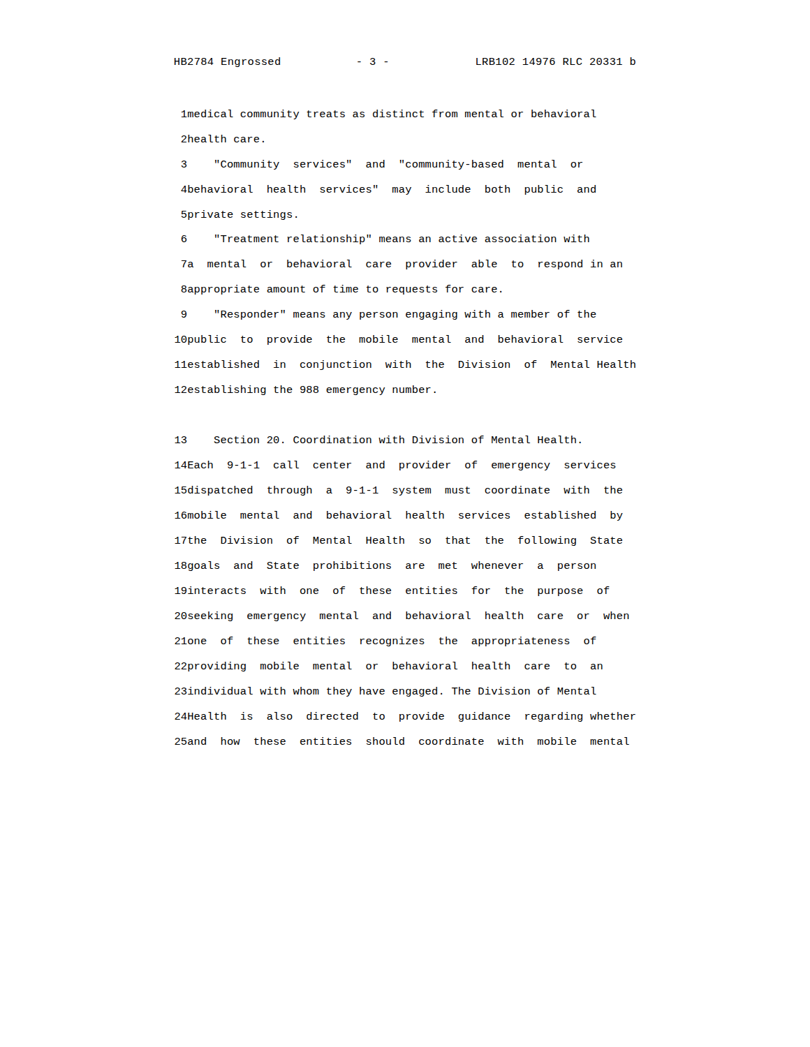HB2784 Engrossed - 3 - LRB102 14976 RLC 20331 b
| 1 | medical community treats as distinct from mental or behavioral |
| 2 | health care. |
| 3 | "Community services" and "community-based mental or |
| 4 | behavioral health services" may include both public and |
| 5 | private settings. |
| 6 | "Treatment relationship" means an active association with |
| 7 | a mental or behavioral care provider able to respond in an |
| 8 | appropriate amount of time to requests for care. |
| 9 | "Responder" means any person engaging with a member of the |
| 10 | public to provide the mobile mental and behavioral service |
| 11 | established in conjunction with the Division of Mental Health |
| 12 | establishing the 988 emergency number. |
| 13 | Section 20. Coordination with Division of Mental Health. |
| 14 | Each 9-1-1 call center and provider of emergency services |
| 15 | dispatched through a 9-1-1 system must coordinate with the |
| 16 | mobile mental and behavioral health services established by |
| 17 | the Division of Mental Health so that the following State |
| 18 | goals and State prohibitions are met whenever a person |
| 19 | interacts with one of these entities for the purpose of |
| 20 | seeking emergency mental and behavioral health care or when |
| 21 | one of these entities recognizes the appropriateness of |
| 22 | providing mobile mental or behavioral health care to an |
| 23 | individual with whom they have engaged. The Division of Mental |
| 24 | Health is also directed to provide guidance regarding whether |
| 25 | and how these entities should coordinate with mobile mental |